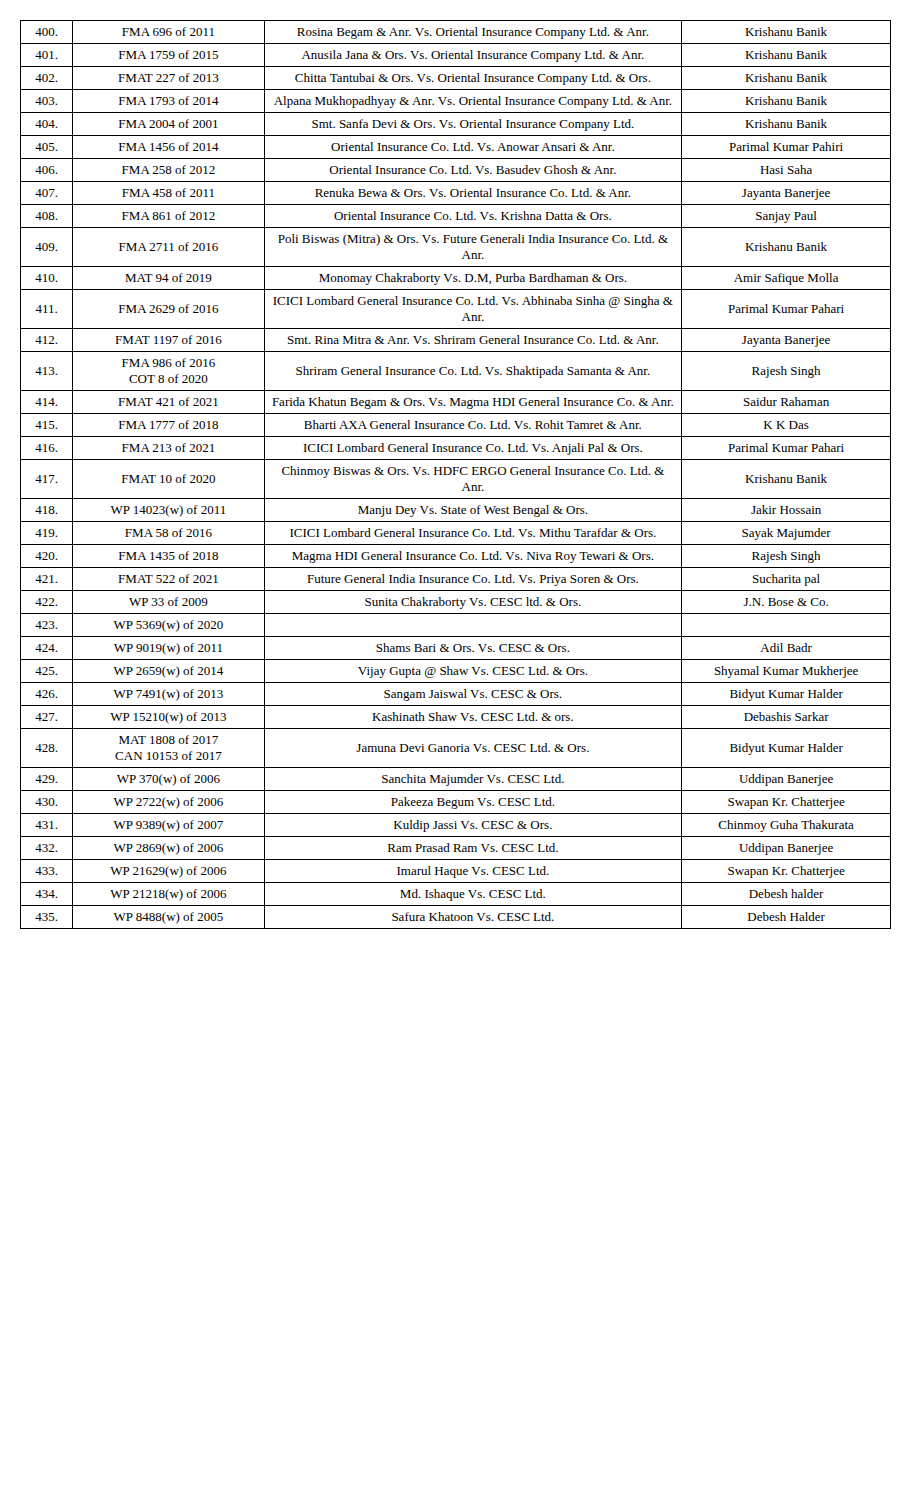| 400. | FMA 696 of 2011 | Rosina Begam & Anr. Vs. Oriental Insurance Company Ltd. & Anr. | Krishanu Banik |
| 401. | FMA 1759 of 2015 | Anusila Jana & Ors. Vs. Oriental Insurance Company Ltd. & Anr. | Krishanu Banik |
| 402. | FMAT 227 of 2013 | Chitta Tantubai & Ors. Vs. Oriental Insurance Company Ltd. & Ors. | Krishanu Banik |
| 403. | FMA 1793 of 2014 | Alpana Mukhopadhyay & Anr. Vs. Oriental Insurance Company Ltd. & Anr. | Krishanu Banik |
| 404. | FMA 2004 of 2001 | Smt. Sanfa Devi & Ors. Vs. Oriental Insurance Company Ltd. | Krishanu Banik |
| 405. | FMA 1456 of 2014 | Oriental Insurance Co. Ltd. Vs. Anowar Ansari & Anr. | Parimal Kumar Pahiri |
| 406. | FMA 258 of 2012 | Oriental Insurance Co. Ltd. Vs. Basudev Ghosh & Anr. | Hasi Saha |
| 407. | FMA 458 of 2011 | Renuka Bewa & Ors. Vs. Oriental Insurance Co. Ltd. & Anr. | Jayanta Banerjee |
| 408. | FMA 861 of 2012 | Oriental Insurance Co. Ltd. Vs. Krishna Datta & Ors. | Sanjay Paul |
| 409. | FMA 2711 of 2016 | Poli Biswas (Mitra) & Ors. Vs. Future Generali India Insurance Co. Ltd. & Anr. | Krishanu Banik |
| 410. | MAT 94 of 2019 | Monomay Chakraborty Vs. D.M, Purba Bardhaman & Ors. | Amir Safique Molla |
| 411. | FMA 2629 of 2016 | ICICI Lombard General Insurance Co. Ltd. Vs. Abhinaba Sinha @ Singha & Anr. | Parimal Kumar Pahari |
| 412. | FMAT 1197 of 2016 | Smt. Rina Mitra & Anr. Vs. Shriram General Insurance Co. Ltd. & Anr. | Jayanta Banerjee |
| 413. | FMA 986 of 2016 COT 8 of 2020 | Shriram General Insurance Co. Ltd. Vs. Shaktipada Samanta & Anr. | Rajesh Singh |
| 414. | FMAT 421 of 2021 | Farida Khatun Begam & Ors. Vs. Magma HDI General Insurance Co. & Anr. | Saidur Rahaman |
| 415. | FMA 1777 of 2018 | Bharti AXA General Insurance Co. Ltd. Vs. Rohit Tamret & Anr. | K K Das |
| 416. | FMA 213 of 2021 | ICICI Lombard General Insurance Co. Ltd. Vs. Anjali Pal & Ors. | Parimal Kumar Pahari |
| 417. | FMAT 10 of 2020 | Chinmoy Biswas & Ors. Vs. HDFC ERGO General Insurance Co. Ltd. & Anr. | Krishanu Banik |
| 418. | WP 14023(w) of 2011 | Manju Dey Vs. State of West Bengal & Ors. | Jakir Hossain |
| 419. | FMA 58 of 2016 | ICICI Lombard General Insurance Co. Ltd. Vs. Mithu Tarafdar & Ors. | Sayak Majumder |
| 420. | FMA 1435 of 2018 | Magma HDI General Insurance Co. Ltd. Vs. Niva Roy Tewari & Ors. | Rajesh Singh |
| 421. | FMAT 522 of 2021 | Future General India Insurance Co. Ltd. Vs. Priya Soren & Ors. | Sucharita pal |
| 422. | WP 33 of 2009 | Sunita Chakraborty Vs. CESC ltd. & Ors. | J.N. Bose & Co. |
| 423. | WP 5369(w) of 2020 | | |
| 424. | WP 9019(w) of 2011 | Shams Bari & Ors. Vs. CESC & Ors. | Adil Badr |
| 425. | WP 2659(w) of 2014 | Vijay Gupta @ Shaw Vs. CESC Ltd. & Ors. | Shyamal Kumar Mukherjee |
| 426. | WP 7491(w) of 2013 | Sangam Jaiswal Vs. CESC & Ors. | Bidyut Kumar Halder |
| 427. | WP 15210(w) of 2013 | Kashinath Shaw Vs. CESC Ltd. & ors. | Debashis Sarkar |
| 428. | MAT 1808 of 2017 CAN 10153 of 2017 | Jamuna Devi Ganoria Vs. CESC Ltd. & Ors. | Bidyut Kumar Halder |
| 429. | WP 370(w) of 2006 | Sanchita Majumder Vs. CESC Ltd. | Uddipan Banerjee |
| 430. | WP 2722(w) of 2006 | Pakeeza Begum Vs. CESC Ltd. | Swapan Kr. Chatterjee |
| 431. | WP 9389(w) of 2007 | Kuldip Jassi Vs. CESC & Ors. | Chinmoy Guha Thakurata |
| 432. | WP 2869(w) of 2006 | Ram Prasad Ram Vs. CESC Ltd. | Uddipan Banerjee |
| 433. | WP 21629(w) of 2006 | Imarul Haque Vs. CESC Ltd. | Swapan Kr. Chatterjee |
| 434. | WP 21218(w) of 2006 | Md. Ishaque Vs. CESC Ltd. | Debesh halder |
| 435. | WP 8488(w) of 2005 | Safura Khatoon Vs. CESC Ltd. | Debesh Halder |